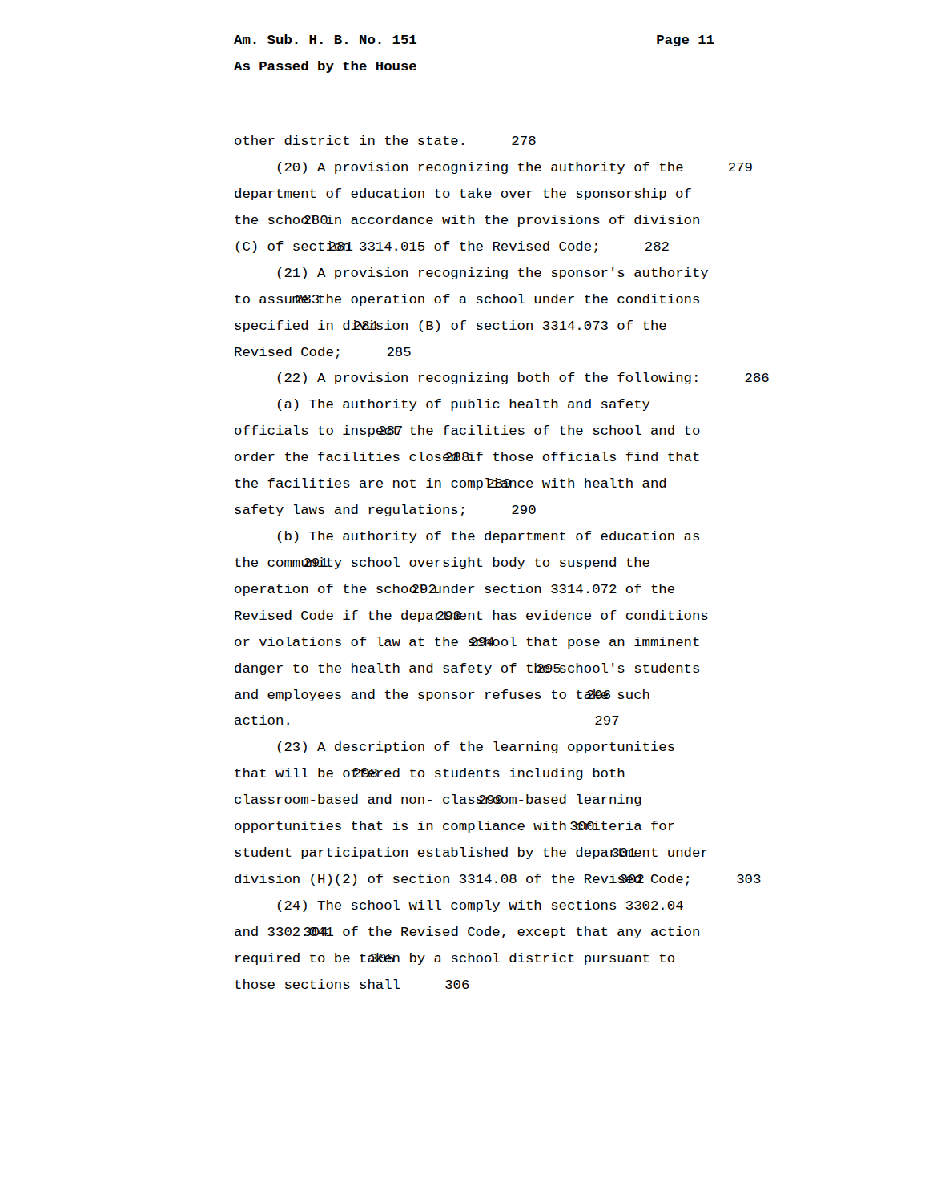Am. Sub. H. B. No. 151 As Passed by the House
Page 11
other district in the state.278
(20) A provision recognizing the authority of the279 department of education to take over the sponsorship of the280 school in accordance with the provisions of division (C) of281 section 3314.015 of the Revised Code;282
(21) A provision recognizing the sponsor's authority to283 assume the operation of a school under the conditions specified284 in division (B) of section 3314.073 of the Revised Code;285
(22) A provision recognizing both of the following:286
(a) The authority of public health and safety officials to287 inspect the facilities of the school and to order the facilities288 closed if those officials find that the facilities are not in289 compliance with health and safety laws and regulations;290
(b) The authority of the department of education as the291 community school oversight body to suspend the operation of the292 school under section 3314.072 of the Revised Code if the293 department has evidence of conditions or violations of law at294 the school that pose an imminent danger to the health and safety295 of the school's students and employees and the sponsor refuses296 to take such action.297
(23) A description of the learning opportunities that will298 be offered to students including both classroom-based and non-299 classroom-based learning opportunities that is in compliance300 with criteria for student participation established by the301 department under division (H)(2) of section 3314.08 of the302 Revised Code;303
(24) The school will comply with sections 3302.04 and304 3302.041 of the Revised Code, except that any action required to305 be taken by a school district pursuant to those sections shall306